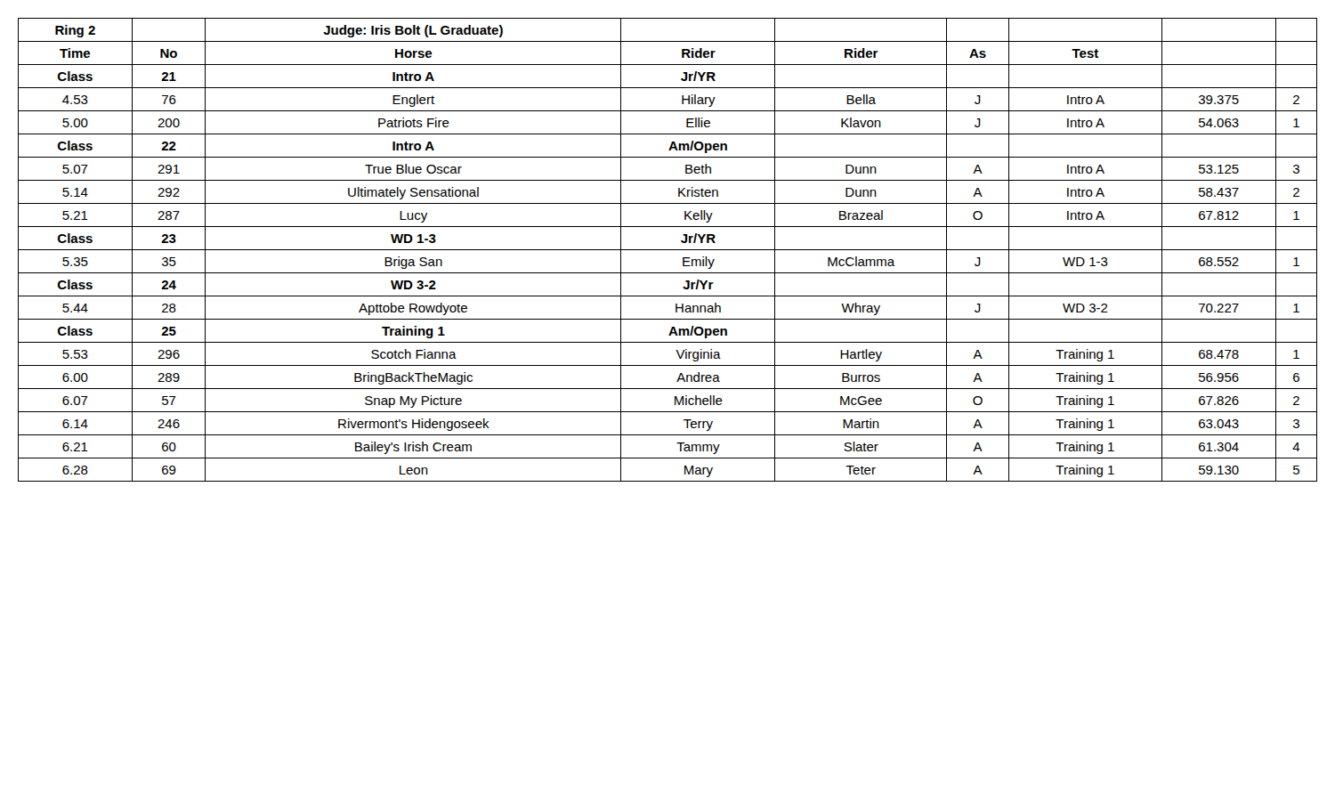| Ring 2 | | Judge: Iris Bolt (L Graduate) | | | | | | |
| --- | --- | --- | --- | --- | --- | --- | --- | --- |
| Time | No | Horse | Rider | Rider | As | Test | | |
| Class | 21 | Intro A | Jr/YR | | | | | |
| 4.53 | 76 | Englert | Hilary | Bella | J | Intro A | 39.375 | 2 |
| 5.00 | 200 | Patriots Fire | Ellie | Klavon | J | Intro A | 54.063 | 1 |
| Class | 22 | Intro A | Am/Open | | | | | |
| 5.07 | 291 | True Blue Oscar | Beth | Dunn | A | Intro A | 53.125 | 3 |
| 5.14 | 292 | Ultimately Sensational | Kristen | Dunn | A | Intro A | 58.437 | 2 |
| 5.21 | 287 | Lucy | Kelly | Brazeal | O | Intro A | 67.812 | 1 |
| Class | 23 | WD 1-3 | Jr/YR | | | | | |
| 5.35 | 35 | Briga San | Emily | McClamma | J | WD 1-3 | 68.552 | 1 |
| Class | 24 | WD 3-2 | Jr/Yr | | | | | |
| 5.44 | 28 | Apttobe Rowdyote | Hannah | Whray | J | WD 3-2 | 70.227 | 1 |
| Class | 25 | Training 1 | Am/Open | | | | | |
| 5.53 | 296 | Scotch Fianna | Virginia | Hartley | A | Training 1 | 68.478 | 1 |
| 6.00 | 289 | BringBackTheMagic | Andrea | Burros | A | Training 1 | 56.956 | 6 |
| 6.07 | 57 | Snap My Picture | Michelle | McGee | O | Training 1 | 67.826 | 2 |
| 6.14 | 246 | Rivermont's Hidengoseek | Terry | Martin | A | Training 1 | 63.043 | 3 |
| 6.21 | 60 | Bailey's Irish Cream | Tammy | Slater | A | Training 1 | 61.304 | 4 |
| 6.28 | 69 | Leon | Mary | Teter | A | Training 1 | 59.130 | 5 |